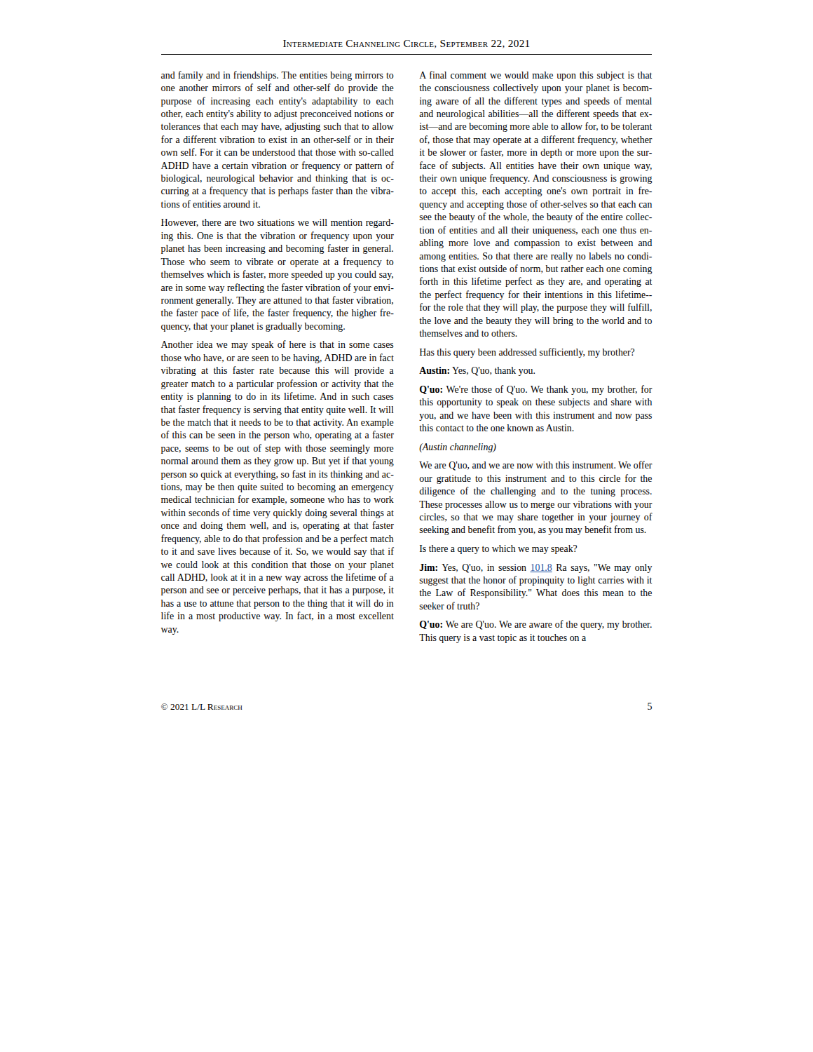Intermediate Channeling Circle, September 22, 2021
and family and in friendships. The entities being mirrors to one another mirrors of self and other-self do provide the purpose of increasing each entity's adaptability to each other, each entity's ability to adjust preconceived notions or tolerances that each may have, adjusting such that to allow for a different vibration to exist in an other-self or in their own self. For it can be understood that those with so-called ADHD have a certain vibration or frequency or pattern of biological, neurological behavior and thinking that is occurring at a frequency that is perhaps faster than the vibrations of entities around it.
However, there are two situations we will mention regarding this. One is that the vibration or frequency upon your planet has been increasing and becoming faster in general. Those who seem to vibrate or operate at a frequency to themselves which is faster, more speeded up you could say, are in some way reflecting the faster vibration of your environment generally. They are attuned to that faster vibration, the faster pace of life, the faster frequency, the higher frequency, that your planet is gradually becoming.
Another idea we may speak of here is that in some cases those who have, or are seen to be having, ADHD are in fact vibrating at this faster rate because this will provide a greater match to a particular profession or activity that the entity is planning to do in its lifetime. And in such cases that faster frequency is serving that entity quite well. It will be the match that it needs to be to that activity. An example of this can be seen in the person who, operating at a faster pace, seems to be out of step with those seemingly more normal around them as they grow up. But yet if that young person so quick at everything, so fast in its thinking and actions, may be then quite suited to becoming an emergency medical technician for example, someone who has to work within seconds of time very quickly doing several things at once and doing them well, and is, operating at that faster frequency, able to do that profession and be a perfect match to it and save lives because of it. So, we would say that if we could look at this condition that those on your planet call ADHD, look at it in a new way across the lifetime of a person and see or perceive perhaps, that it has a purpose, it has a use to attune that person to the thing that it will do in life in a most productive way. In fact, in a most excellent way.
A final comment we would make upon this subject is that the consciousness collectively upon your planet is becoming aware of all the different types and speeds of mental and neurological abilities—all the different speeds that exist—and are becoming more able to allow for, to be tolerant of, those that may operate at a different frequency, whether it be slower or faster, more in depth or more upon the surface of subjects. All entities have their own unique way, their own unique frequency. And consciousness is growing to accept this, each accepting one's own portrait in frequency and accepting those of other-selves so that each can see the beauty of the whole, the beauty of the entire collection of entities and all their uniqueness, each one thus enabling more love and compassion to exist between and among entities. So that there are really no labels no conditions that exist outside of norm, but rather each one coming forth in this lifetime perfect as they are, and operating at the perfect frequency for their intentions in this lifetime--for the role that they will play, the purpose they will fulfill, the love and the beauty they will bring to the world and to themselves and to others.
Has this query been addressed sufficiently, my brother?
Austin: Yes, Q'uo, thank you.
Q'uo: We're those of Q'uo. We thank you, my brother, for this opportunity to speak on these subjects and share with you, and we have been with this instrument and now pass this contact to the one known as Austin.
(Austin channeling)
We are Q'uo, and we are now with this instrument. We offer our gratitude to this instrument and to this circle for the diligence of the challenging and to the tuning process. These processes allow us to merge our vibrations with your circles, so that we may share together in your journey of seeking and benefit from you, as you may benefit from us.
Is there a query to which we may speak?
Jim: Yes, Q'uo, in session 101.8 Ra says, "We may only suggest that the honor of propinquity to light carries with it the Law of Responsibility." What does this mean to the seeker of truth?
Q'uo: We are Q'uo. We are aware of the query, my brother. This query is a vast topic as it touches on a
© 2021 L/L Research 5